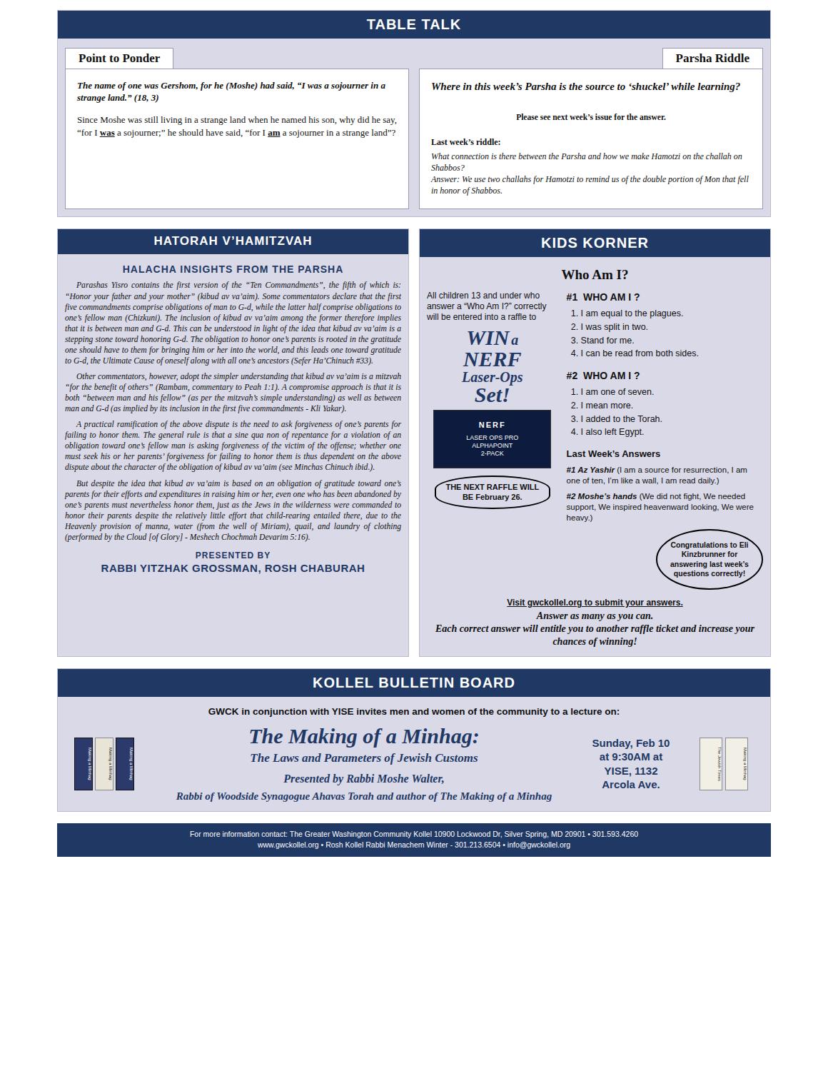Table Talk
Point to Ponder
The name of one was Gershom, for he (Moshe) had said, “I was a sojourner in a strange land.” (18, 3)
Since Moshe was still living in a strange land when he named his son, why did he say, “for I was a sojourner;” he should have said, “for I am a sojourner in a strange land”?
Parsha Riddle
Where in this week’s Parsha is the source to ‘shuckel’ while learning?
Please see next week’s issue for the answer.
Last week’s riddle:
What connection is there between the Parsha and how we make Hamotzi on the challah on Shabbos?
Answer: We use two challahs for Hamotzi to remind us of the double portion of Mon that fell in honor of Shabbos.
Hatorah V’Hamitzvah
Halacha Insights from the Parsha
Parashas Yisro contains the first version of the “Ten Commandments”, the fifth of which is: “Honor your father and your mother” (kibud av va’aim). Some commentators declare that the first five commandments comprise obligations of man to G-d, while the latter half comprise obligations to one’s fellow man (Chizkuni). The inclusion of kibud av va’aim among the former therefore implies that it is between man and G-d. This can be understood in light of the idea that kibud av va’aim is a stepping stone toward honoring G-d. The obligation to honor one’s parents is rooted in the gratitude one should have to them for bringing him or her into the world, and this leads one toward gratitude to G-d, the Ultimate Cause of oneself along with all one’s ancestors (Sefer Ha’Chinuch #33).
Other commentators, however, adopt the simpler understanding that kibud av va’aim is a mitzvah “for the benefit of others” (Rambam, commentary to Peah 1:1). A compromise approach is that it is both “between man and his fellow” (as per the mitzvah’s simple understanding) as well as between man and G-d (as implied by its inclusion in the first five commandments - Kli Yakar).
A practical ramification of the above dispute is the need to ask forgiveness of one’s parents for failing to honor them. The general rule is that a sine qua non of repentance for a violation of an obligation toward one’s fellow man is asking forgiveness of the victim of the offense; whether one must seek his or her parents’ forgiveness for failing to honor them is thus dependent on the above dispute about the character of the obligation of kibud av va’aim (see Minchas Chinuch ibid.).
But despite the idea that kibud av va’aim is based on an obligation of gratitude toward one’s parents for their efforts and expenditures in raising him or her, even one who has been abandoned by one’s parents must nevertheless honor them, just as the Jews in the wilderness were commanded to honor their parents despite the relatively little effort that child-rearing entailed there, due to the Heavenly provision of manna, water (from the well of Miriam), quail, and laundry of clothing (performed by the Cloud [of Glory] - Meshech Chochmah Devarim 5:16).
Presented by
Rabbi Yitzhak Grossman, Rosh Chaburah
Kids Korner
Who Am I?
All children 13 and under who answer a “Who Am I?” correctly will be entered into a raffle to
WIN a
NERF
Laser-Ops
Set!
NERF LASER OPS PRO
ALPHAPOINT
2-PACK
THE NEXT RAFFLE WILL BE February 26.
#1 WHO AM I ?
I am equal to the plagues.
I was split in two.
Stand for me.
I can be read from both sides.
#2 WHO AM I ?
I am one of seven.
I mean more.
I added to the Torah.
I also left Egypt.
Last Week’s Answers
#1 Az Yashir (I am a source for resurrection, I am one of ten, I’m like a wall, I am read daily.)
#2 Moshe’s hands (We did not fight, We needed support, We inspired heavenward looking, We were heavy.)
Congratulations to Eli Kinzbrunner for answering last week’s questions correctly!
Visit gwckollel.org to submit your answers.
Answer as many as you can.
Each correct answer will entitle you to another raffle ticket and increase your chances of winning!
Kollel Bulletin Board
GWCK in conjunction with YISE invites men and women of the community to a lecture on:
Making a Minhag
Making a Minhag
Making a Minhag
The Making of a Minhag:
The Laws and Parameters of Jewish Customs
Presented by Rabbi Moshe Walter,
Rabbi of Woodside Synagogue Ahavas Torah and author of The Making of a Minhag
Sunday, Feb 10
at 9:30AM at
YISE, 1132
Arcola Ave.
The Jewish Times
Making a Minhag
For more information contact: The Greater Washington Community Kollel 10900 Lockwood Dr, Silver Spring, MD 20901 • 301.593.4260
www.gwckollel.org • Rosh Kollel Rabbi Menachem Winter - 301.213.6504 • info@gwckollel.org